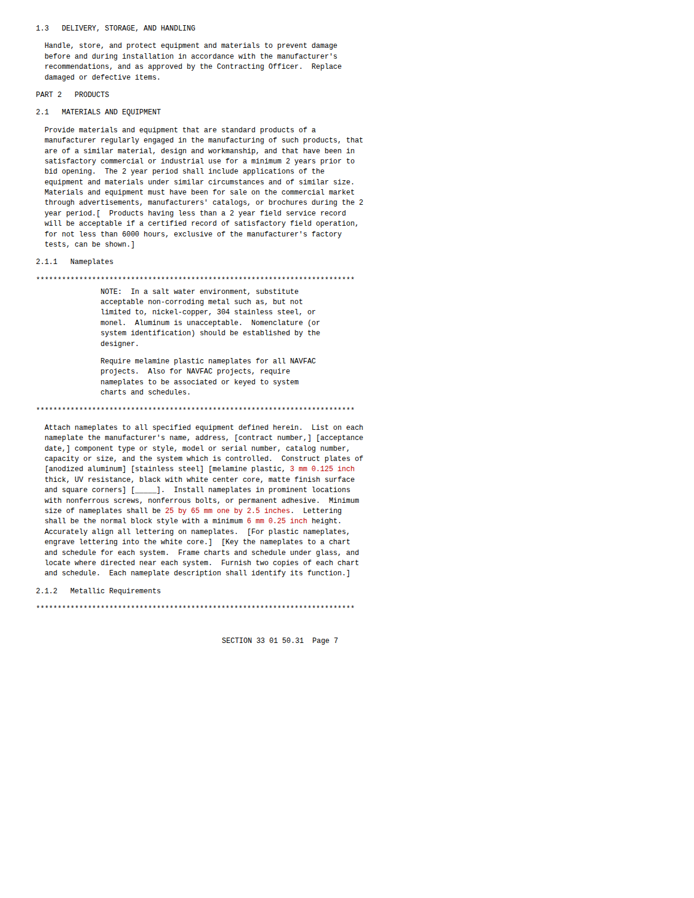1.3 DELIVERY, STORAGE, AND HANDLING
Handle, store, and protect equipment and materials to prevent damage before and during installation in accordance with the manufacturer's recommendations, and as approved by the Contracting Officer. Replace damaged or defective items.
PART 2 PRODUCTS
2.1 MATERIALS AND EQUIPMENT
Provide materials and equipment that are standard products of a manufacturer regularly engaged in the manufacturing of such products, that are of a similar material, design and workmanship, and that have been in satisfactory commercial or industrial use for a minimum 2 years prior to bid opening. The 2 year period shall include applications of the equipment and materials under similar circumstances and of similar size. Materials and equipment must have been for sale on the commercial market through advertisements, manufacturers' catalogs, or brochures during the 2 year period.[ Products having less than a 2 year field service record will be acceptable if a certified record of satisfactory field operation, for not less than 6000 hours, exclusive of the manufacturer's factory tests, can be shown.]
2.1.1 Nameplates
**************************************************************************
NOTE: In a salt water environment, substitute acceptable non-corroding metal such as, but not limited to, nickel-copper, 304 stainless steel, or monel. Aluminum is unacceptable. Nomenclature (or system identification) should be established by the designer.
Require melamine plastic nameplates for all NAVFAC projects. Also for NAVFAC projects, require nameplates to be associated or keyed to system charts and schedules.
**************************************************************************
Attach nameplates to all specified equipment defined herein. List on each nameplate the manufacturer's name, address, [contract number,] [acceptance date,] component type or style, model or serial number, catalog number, capacity or size, and the system which is controlled. Construct plates of [anodized aluminum] [stainless steel] [melamine plastic, 3 mm 0.125 inch thick, UV resistance, black with white center core, matte finish surface and square corners] [_____]. Install nameplates in prominent locations with nonferrous screws, nonferrous bolts, or permanent adhesive. Minimum size of nameplates shall be 25 by 65 mm one by 2.5 inches. Lettering shall be the normal block style with a minimum 6 mm 0.25 inch height. Accurately align all lettering on nameplates. [For plastic nameplates, engrave lettering into the white core.] [Key the nameplates to a chart and schedule for each system. Frame charts and schedule under glass, and locate where directed near each system. Furnish two copies of each chart and schedule. Each nameplate description shall identify its function.]
2.1.2 Metallic Requirements
**************************************************************************
SECTION 33 01 50.31 Page 7